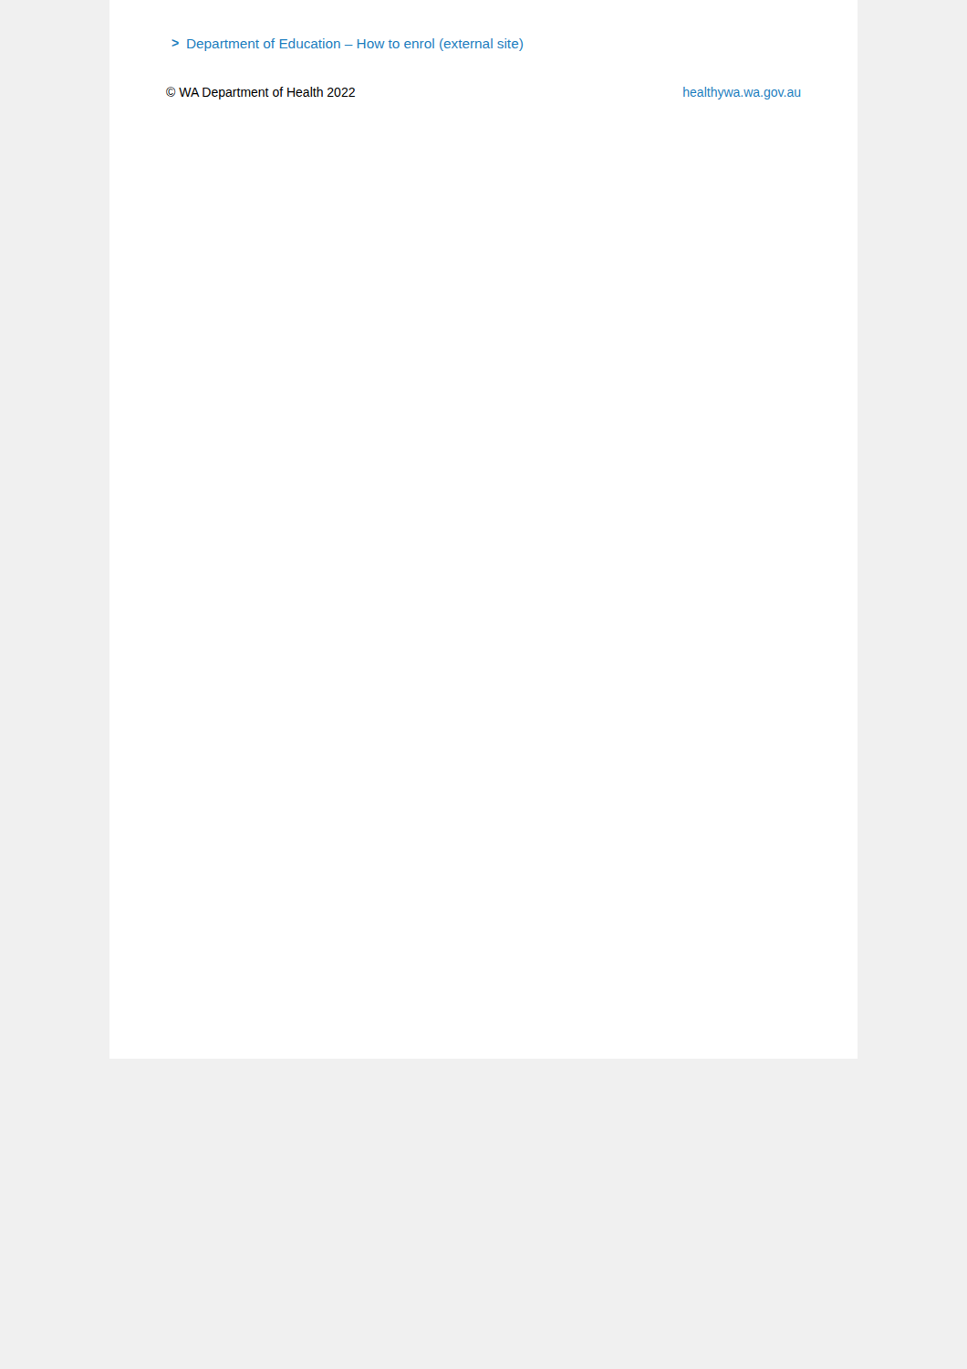Department of Education – How to enrol (external site)
© WA Department of Health 2022 healthywa.wa.gov.au